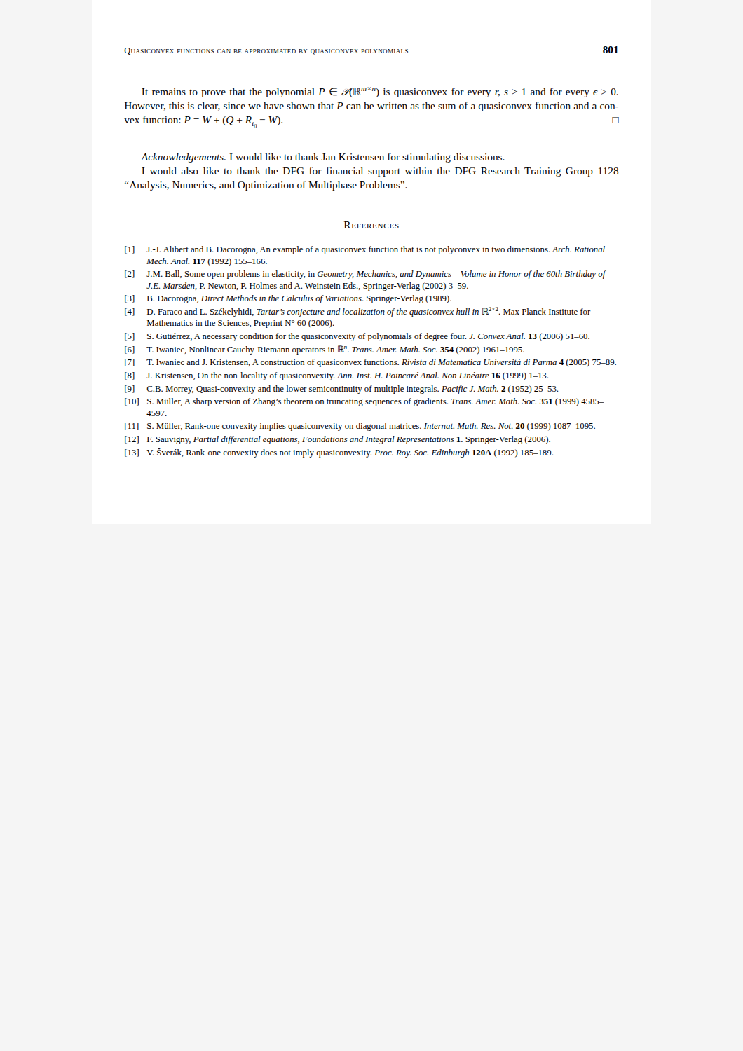Quasiconvex functions can be approximated by quasiconvex polynomials 801
It remains to prove that the polynomial P ∈ 𝒫(ℝm×n) is quasiconvex for every r, s ≥ 1 and for every ϵ > 0. However, this is clear, since we have shown that P can be written as the sum of a quasiconvex function and a convex function: P = W + (Q + Rt0 − W).□
Acknowledgements. I would like to thank Jan Kristensen for stimulating discussions.
I would also like to thank the DFG for financial support within the DFG Research Training Group 1128 “Analysis, Numerics, and Optimization of Multiphase Problems”.
References
1 J.-J. Alibert and B. Dacorogna, An example of a quasiconvex function that is not polyconvex in two dimensions. Arch. Rational Mech. Anal. 117 (1992) 155–166.
2 J.M. Ball, Some open problems in elasticity, in Geometry, Mechanics, and Dynamics – Volume in Honor of the 60th Birthday of J.E. Marsden, P. Newton, P. Holmes and A. Weinstein Eds., Springer-Verlag (2002) 3–59.
3 B. Dacorogna, Direct Methods in the Calculus of Variations. Springer-Verlag (1989).
4 D. Faraco and L. Székelyhidi, Tartar’s conjecture and localization of the quasiconvex hull in ℝ2×2. Max Planck Institute for Mathematics in the Sciences, Preprint N° 60 (2006).
5 S. Gutiérrez, A necessary condition for the quasiconvexity of polynomials of degree four. J. Convex Anal. 13 (2006) 51–60.
6 T. Iwaniec, Nonlinear Cauchy-Riemann operators in ℝn. Trans. Amer. Math. Soc. 354 (2002) 1961–1995.
7 T. Iwaniec and J. Kristensen, A construction of quasiconvex functions. Rivista di Matematica Università di Parma 4 (2005) 75–89.
8 J. Kristensen, On the non-locality of quasiconvexity. Ann. Inst. H. Poincaré Anal. Non Linéaire 16 (1999) 1–13.
9 C.B. Morrey, Quasi-convexity and the lower semicontinuity of multiple integrals. Pacific J. Math. 2 (1952) 25–53.
10 S. Müller, A sharp version of Zhang’s theorem on truncating sequences of gradients. Trans. Amer. Math. Soc. 351 (1999) 4585–4597.
11 S. Müller, Rank-one convexity implies quasiconvexity on diagonal matrices. Internat. Math. Res. Not. 20 (1999) 1087–1095.
12 F. Sauvigny, Partial differential equations, Foundations and Integral Representations 1. Springer-Verlag (2006).
13 V. Šverák, Rank-one convexity does not imply quasiconvexity. Proc. Roy. Soc. Edinburgh 120A (1992) 185–189.